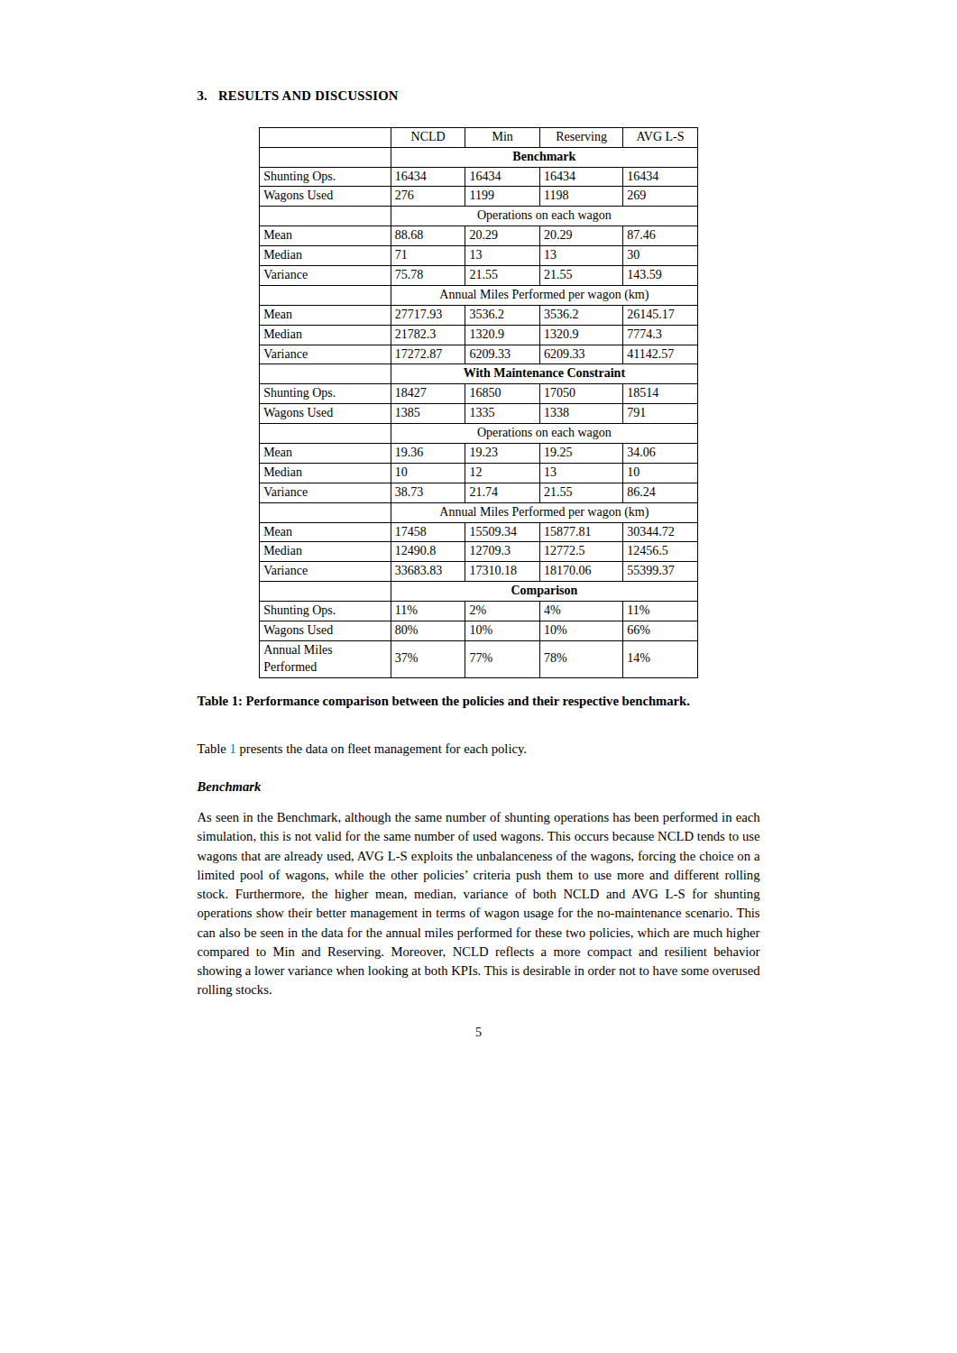3. RESULTS AND DISCUSSION
| | NCLD | Min | Reserving | AVG L-S |
| | Benchmark |
| Shunting Ops. | 16434 | 16434 | 16434 | 16434 |
| Wagons Used | 276 | 1199 | 1198 | 269 |
| | Operations on each wagon |
| Mean | 88.68 | 20.29 | 20.29 | 87.46 |
| Median | 71 | 13 | 13 | 30 |
| Variance | 75.78 | 21.55 | 21.55 | 143.59 |
| | Annual Miles Performed per wagon (km) |
| Mean | 27717.93 | 3536.2 | 3536.2 | 26145.17 |
| Median | 21782.3 | 1320.9 | 1320.9 | 7774.3 |
| Variance | 17272.87 | 6209.33 | 6209.33 | 41142.57 |
| | With Maintenance Constraint |
| Shunting Ops. | 18427 | 16850 | 17050 | 18514 |
| Wagons Used | 1385 | 1335 | 1338 | 791 |
| | Operations on each wagon |
| Mean | 19.36 | 19.23 | 19.25 | 34.06 |
| Median | 10 | 12 | 13 | 10 |
| Variance | 38.73 | 21.74 | 21.55 | 86.24 |
| | Annual Miles Performed per wagon (km) |
| Mean | 17458 | 15509.34 | 15877.81 | 30344.72 |
| Median | 12490.8 | 12709.3 | 12772.5 | 12456.5 |
| Variance | 33683.83 | 17310.18 | 18170.06 | 55399.37 |
| | Comparison |
| Shunting Ops. | 11% | 2% | 4% | 11% |
| Wagons Used | 80% | 10% | 10% | 66% |
| Annual Miles Performed | 37% | 77% | 78% | 14% |
Table 1: Performance comparison between the policies and their respective benchmark.
Table 1 presents the data on fleet management for each policy.
Benchmark
As seen in the Benchmark, although the same number of shunting operations has been performed in each simulation, this is not valid for the same number of used wagons. This occurs because NCLD tends to use wagons that are already used, AVG L-S exploits the unbalanceness of the wagons, forcing the choice on a limited pool of wagons, while the other policies’ criteria push them to use more and different rolling stock. Furthermore, the higher mean, median, variance of both NCLD and AVG L-S for shunting operations show their better management in terms of wagon usage for the no-maintenance scenario. This can also be seen in the data for the annual miles performed for these two policies, which are much higher compared to Min and Reserving. Moreover, NCLD reflects a more compact and resilient behavior showing a lower variance when looking at both KPIs. This is desirable in order not to have some overused rolling stocks.
5